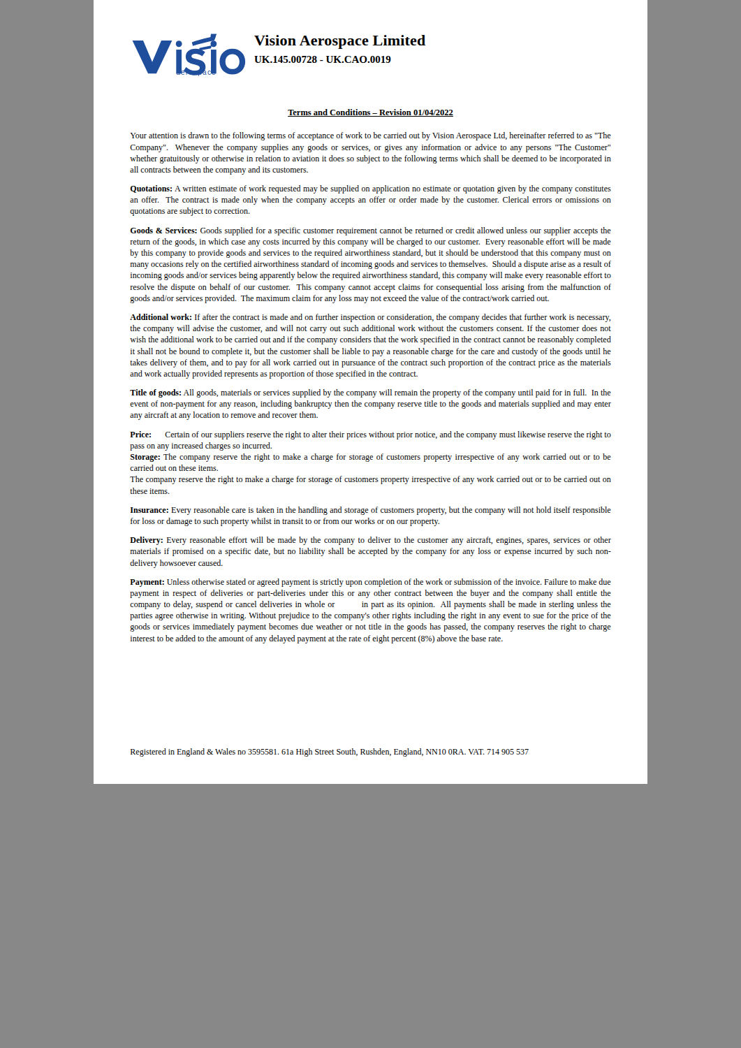aerospace
Vision Aerospace Limited
UK.145.00728 - UK.CAO.0019
Terms and Conditions – Revision 01/04/2022
Your attention is drawn to the following terms of acceptance of work to be carried out by Vision Aerospace Ltd, hereinafter referred to as "The Company". Whenever the company supplies any goods or services, or gives any information or advice to any persons "The Customer" whether gratuitously or otherwise in relation to aviation it does so subject to the following terms which shall be deemed to be incorporated in all contracts between the company and its customers.
Quotations: A written estimate of work requested may be supplied on application no estimate or quotation given by the company constitutes an offer. The contract is made only when the company accepts an offer or order made by the customer. Clerical errors or omissions on quotations are subject to correction.
Goods & Services: Goods supplied for a specific customer requirement cannot be returned or credit allowed unless our supplier accepts the return of the goods, in which case any costs incurred by this company will be charged to our customer. Every reasonable effort will be made by this company to provide goods and services to the required airworthiness standard, but it should be understood that this company must on many occasions rely on the certified airworthiness standard of incoming goods and services to themselves. Should a dispute arise as a result of incoming goods and/or services being apparently below the required airworthiness standard, this company will make every reasonable effort to resolve the dispute on behalf of our customer. This company cannot accept claims for consequential loss arising from the malfunction of goods and/or services provided. The maximum claim for any loss may not exceed the value of the contract/work carried out.
Additional work: If after the contract is made and on further inspection or consideration, the company decides that further work is necessary, the company will advise the customer, and will not carry out such additional work without the customers consent. If the customer does not wish the additional work to be carried out and if the company considers that the work specified in the contract cannot be reasonably completed it shall not be bound to complete it, but the customer shall be liable to pay a reasonable charge for the care and custody of the goods until he takes delivery of them, and to pay for all work carried out in pursuance of the contract such proportion of the contract price as the materials and work actually provided represents as proportion of those specified in the contract.
Title of goods: All goods, materials or services supplied by the company will remain the property of the company until paid for in full. In the event of non-payment for any reason, including bankruptcy then the company reserve title to the goods and materials supplied and may enter any aircraft at any location to remove and recover them.
Price: Certain of our suppliers reserve the right to alter their prices without prior notice, and the company must likewise reserve the right to pass on any increased charges so incurred.
Storage: The company reserve the right to make a charge for storage of customers property irrespective of any work carried out or to be carried out on these items.
The company reserve the right to make a charge for storage of customers property irrespective of any work carried out or to be carried out on these items.
Insurance: Every reasonable care is taken in the handling and storage of customers property, but the company will not hold itself responsible for loss or damage to such property whilst in transit to or from our works or on our property.
Delivery: Every reasonable effort will be made by the company to deliver to the customer any aircraft, engines, spares, services or other materials if promised on a specific date, but no liability shall be accepted by the company for any loss or expense incurred by such non-delivery howsoever caused.
Payment: Unless otherwise stated or agreed payment is strictly upon completion of the work or submission of the invoice. Failure to make due payment in respect of deliveries or part-deliveries under this or any other contract between the buyer and the company shall entitle the company to delay, suspend or cancel deliveries in whole or in part as its opinion. All payments shall be made in sterling unless the parties agree otherwise in writing. Without prejudice to the company's other rights including the right in any event to sue for the price of the goods or services immediately payment becomes due weather or not title in the goods has passed, the company reserves the right to charge interest to be added to the amount of any delayed payment at the rate of eight percent (8%) above the base rate.
Registered in England & Wales no 3595581. 61a High Street South, Rushden, England, NN10 0RA. VAT. 714 905 537